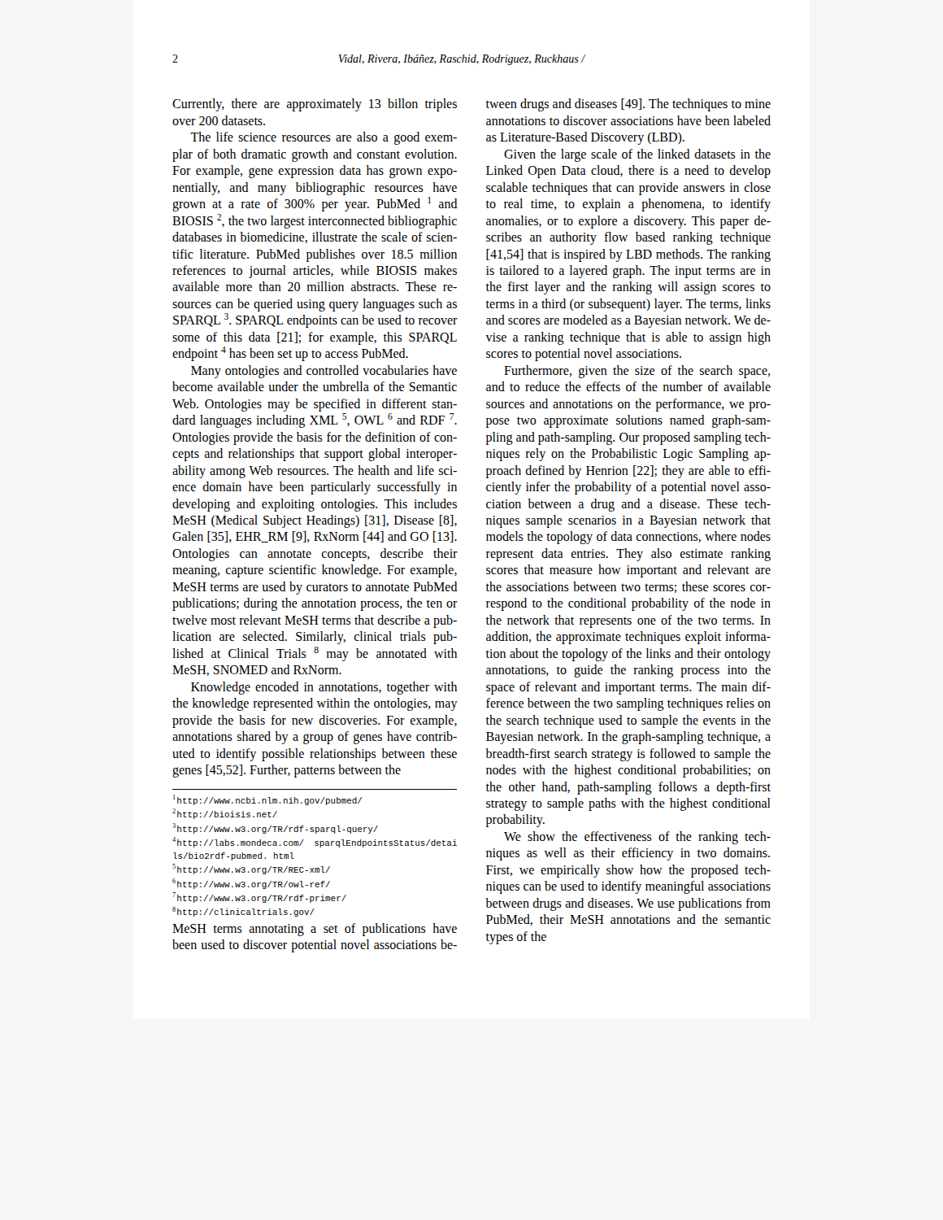2 Vidal, Rivera, Ibáñez, Raschid, Rodriguez, Ruckhaus /
Currently, there are approximately 13 billon triples over 200 datasets.
The life science resources are also a good exemplar of both dramatic growth and constant evolution. For example, gene expression data has grown exponentially, and many bibliographic resources have grown at a rate of 300% per year. PubMed 1 and BIOSIS 2, the two largest interconnected bibliographic databases in biomedicine, illustrate the scale of scientific literature. PubMed publishes over 18.5 million references to journal articles, while BIOSIS makes available more than 20 million abstracts. These resources can be queried using query languages such as SPARQL 3. SPARQL endpoints can be used to recover some of this data [21]; for example, this SPARQL endpoint 4 has been set up to access PubMed.
Many ontologies and controlled vocabularies have become available under the umbrella of the Semantic Web. Ontologies may be specified in different standard languages including XML 5, OWL 6 and RDF 7. Ontologies provide the basis for the definition of concepts and relationships that support global interoperability among Web resources. The health and life science domain have been particularly successfully in developing and exploiting ontologies. This includes MeSH (Medical Subject Headings) [31], Disease [8], Galen [35], EHR_RM [9], RxNorm [44] and GO [13]. Ontologies can annotate concepts, describe their meaning, capture scientific knowledge. For example, MeSH terms are used by curators to annotate PubMed publications; during the annotation process, the ten or twelve most relevant MeSH terms that describe a publication are selected. Similarly, clinical trials published at Clinical Trials 8 may be annotated with MeSH, SNOMED and RxNorm.
Knowledge encoded in annotations, together with the knowledge represented within the ontologies, may provide the basis for new discoveries. For example, annotations shared by a group of genes have contributed to identify possible relationships between these genes [45,52]. Further, patterns between the
1http://www.ncbi.nlm.nih.gov/pubmed/
2http://bioisis.net/
3http://www.w3.org/TR/rdf-sparql-query/
4http://labs.mondeca.com/ sparqlEndpointsStatus/details/bio2rdf-pubmed. html
5http://www.w3.org/TR/REC-xml/
6http://www.w3.org/TR/owl-ref/
7http://www.w3.org/TR/rdf-primer/
8http://clinicaltrials.gov/
MeSH terms annotating a set of publications have been used to discover potential novel associations between drugs and diseases [49]. The techniques to mine annotations to discover associations have been labeled as Literature-Based Discovery (LBD).
Given the large scale of the linked datasets in the Linked Open Data cloud, there is a need to develop scalable techniques that can provide answers in close to real time, to explain a phenomena, to identify anomalies, or to explore a discovery. This paper describes an authority flow based ranking technique [41,54] that is inspired by LBD methods. The ranking is tailored to a layered graph. The input terms are in the first layer and the ranking will assign scores to terms in a third (or subsequent) layer. The terms, links and scores are modeled as a Bayesian network. We devise a ranking technique that is able to assign high scores to potential novel associations.
Furthermore, given the size of the search space, and to reduce the effects of the number of available sources and annotations on the performance, we propose two approximate solutions named graph-sampling and path-sampling. Our proposed sampling techniques rely on the Probabilistic Logic Sampling approach defined by Henrion [22]; they are able to efficiently infer the probability of a potential novel association between a drug and a disease. These techniques sample scenarios in a Bayesian network that models the topology of data connections, where nodes represent data entries. They also estimate ranking scores that measure how important and relevant are the associations between two terms; these scores correspond to the conditional probability of the node in the network that represents one of the two terms. In addition, the approximate techniques exploit information about the topology of the links and their ontology annotations, to guide the ranking process into the space of relevant and important terms. The main difference between the two sampling techniques relies on the search technique used to sample the events in the Bayesian network. In the graph-sampling technique, a breadth-first search strategy is followed to sample the nodes with the highest conditional probabilities; on the other hand, path-sampling follows a depth-first strategy to sample paths with the highest conditional probability.
We show the effectiveness of the ranking techniques as well as their efficiency in two domains. First, we empirically show how the proposed techniques can be used to identify meaningful associations between drugs and diseases. We use publications from PubMed, their MeSH annotations and the semantic types of the